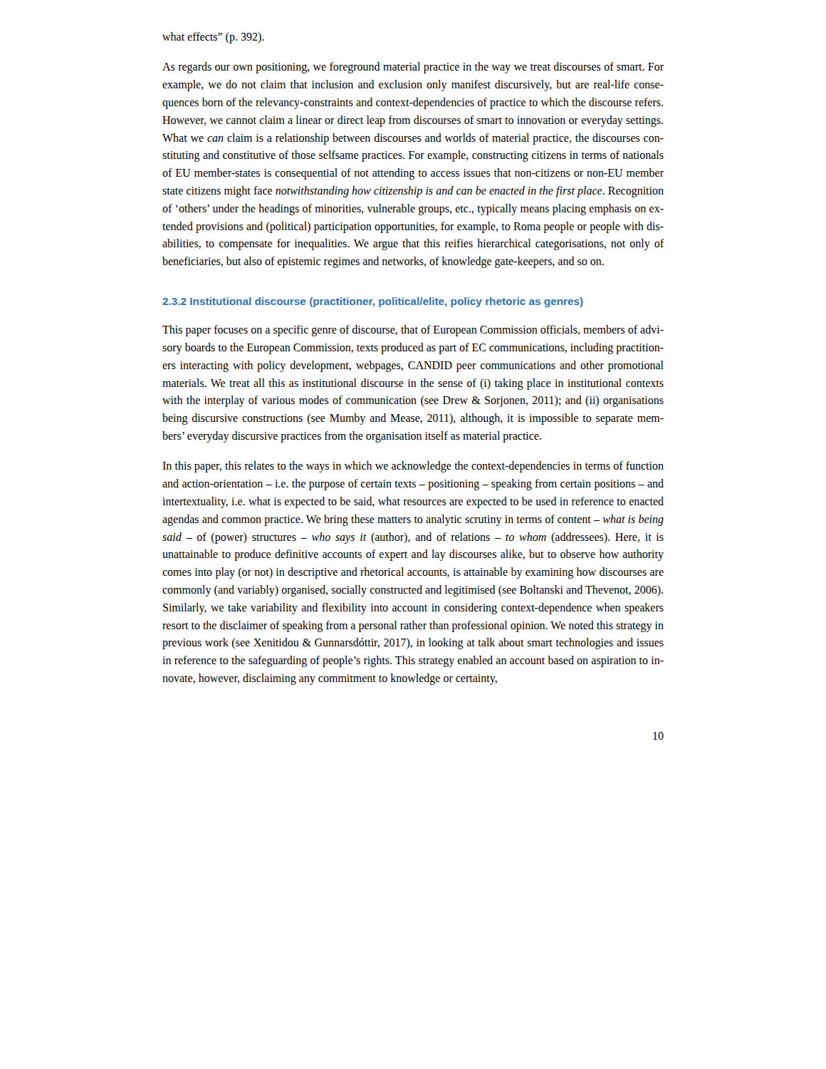what effects” (p. 392).
As regards our own positioning, we foreground material practice in the way we treat discourses of smart. For example, we do not claim that inclusion and exclusion only manifest discursively, but are real-life consequences born of the relevancy-constraints and context-dependencies of practice to which the discourse refers. However, we cannot claim a linear or direct leap from discourses of smart to innovation or everyday settings. What we can claim is a relationship between discourses and worlds of material practice, the discourses constituting and constitutive of those selfsame practices. For example, constructing citizens in terms of nationals of EU member-states is consequential of not attending to access issues that non-citizens or non-EU member state citizens might face notwithstanding how citizenship is and can be enacted in the first place. Recognition of ‘others’ under the headings of minorities, vulnerable groups, etc., typically means placing emphasis on extended provisions and (political) participation opportunities, for example, to Roma people or people with disabilities, to compensate for inequalities. We argue that this reifies hierarchical categorisations, not only of beneficiaries, but also of epistemic regimes and networks, of knowledge gate-keepers, and so on.
2.3.2 Institutional discourse (practitioner, political/elite, policy rhetoric as genres)
This paper focuses on a specific genre of discourse, that of European Commission officials, members of advisory boards to the European Commission, texts produced as part of EC communications, including practitioners interacting with policy development, webpages, CANDID peer communications and other promotional materials. We treat all this as institutional discourse in the sense of (i) taking place in institutional contexts with the interplay of various modes of communication (see Drew & Sorjonen, 2011); and (ii) organisations being discursive constructions (see Mumby and Mease, 2011), although, it is impossible to separate members’ everyday discursive practices from the organisation itself as material practice.
In this paper, this relates to the ways in which we acknowledge the context-dependencies in terms of function and action-orientation – i.e. the purpose of certain texts – positioning – speaking from certain positions – and intertextuality, i.e. what is expected to be said, what resources are expected to be used in reference to enacted agendas and common practice. We bring these matters to analytic scrutiny in terms of content – what is being said – of (power) structures – who says it (author), and of relations – to whom (addressees). Here, it is unattainable to produce definitive accounts of expert and lay discourses alike, but to observe how authority comes into play (or not) in descriptive and rhetorical accounts, is attainable by examining how discourses are commonly (and variably) organised, socially constructed and legitimised (see Boltanski and Thevenot, 2006). Similarly, we take variability and flexibility into account in considering context-dependence when speakers resort to the disclaimer of speaking from a personal rather than professional opinion. We noted this strategy in previous work (see Xenitidou & Gunnarsdóttir, 2017), in looking at talk about smart technologies and issues in reference to the safeguarding of people’s rights. This strategy enabled an account based on aspiration to innovate, however, disclaiming any commitment to knowledge or certainty,
10